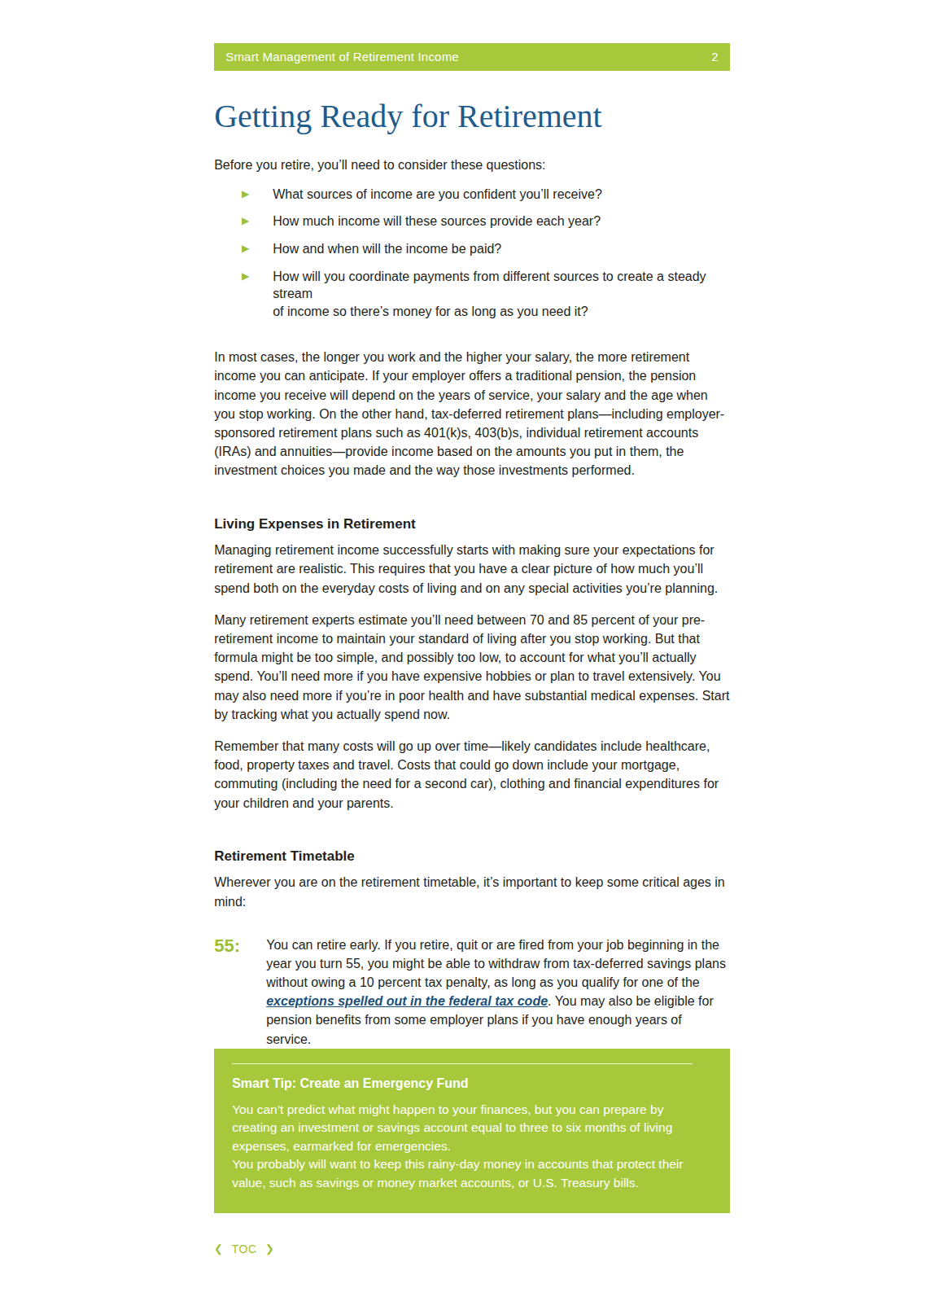Smart Management of Retirement Income 2
Getting Ready for Retirement
Before you retire, you’ll need to consider these questions:
What sources of income are you confident you’ll receive?
How much income will these sources provide each year?
How and when will the income be paid?
How will you coordinate payments from different sources to create a steady stream
of income so there’s money for as long as you need it?
In most cases, the longer you work and the higher your salary, the more retirement income you can anticipate. If your employer offers a traditional pension, the pension income you receive will depend on the years of service, your salary and the age when you stop working. On the other hand, tax-deferred retirement plans—including employer-sponsored retirement plans such as 401(k)s, 403(b)s, individual retirement accounts (IRAs) and annuities—provide income based on the amounts you put in them, the investment choices you made and the way those investments performed.
Living Expenses in Retirement
Managing retirement income successfully starts with making sure your expectations for retirement are realistic. This requires that you have a clear picture of how much you’ll spend both on the everyday costs of living and on any special activities you’re planning.
Many retirement experts estimate you’ll need between 70 and 85 percent of your pre-retirement income to maintain your standard of living after you stop working. But that formula might be too simple, and possibly too low, to account for what you’ll actually spend. You’ll need more if you have expensive hobbies or plan to travel extensively. You may also need more if you’re in poor health and have substantial medical expenses. Start by tracking what you actually spend now.
Remember that many costs will go up over time—likely candidates include healthcare, food, property taxes and travel. Costs that could go down include your mortgage, commuting (including the need for a second car), clothing and financial expenditures for your children and your parents.
Retirement Timetable
Wherever you are on the retirement timetable, it’s important to keep some critical ages in mind:
55:
You can retire early. If you retire, quit or are fired from your job beginning in the year you turn 55, you might be able to withdraw from tax-deferred savings plans without owing a 10 percent tax penalty, as long as you qualify for one of the exceptions spelled out in the federal tax code. You may also be eligible for pension benefits from some employer plans if you have enough years of service.
Smart Tip: Create an Emergency Fund
You can’t predict what might happen to your finances, but you can prepare by creating an investment or savings account equal to three to six months of living expenses, earmarked for emergencies.
You probably will want to keep this rainy-day money in accounts that protect their value, such as savings or money market accounts, or U.S. Treasury bills.
❮ TOC ❯